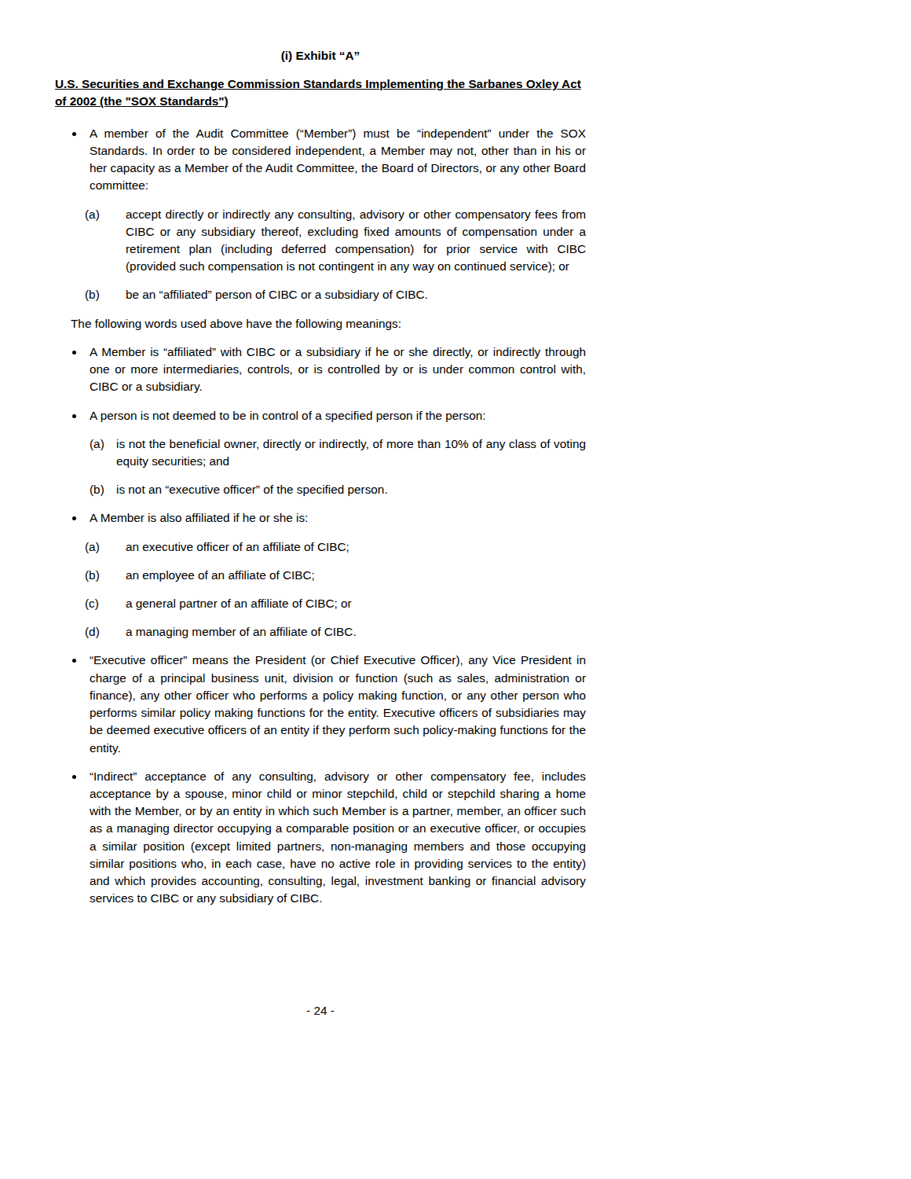(i) Exhibit “A”
U.S. Securities and Exchange Commission Standards Implementing the Sarbanes Oxley Act of 2002 (the "SOX Standards")
A member of the Audit Committee (“Member”) must be “independent” under the SOX Standards. In order to be considered independent, a Member may not, other than in his or her capacity as a Member of the Audit Committee, the Board of Directors, or any other Board committee:
(a)
accept directly or indirectly any consulting, advisory or other compensatory fees from CIBC or any subsidiary thereof, excluding fixed amounts of compensation under a retirement plan (including deferred compensation) for prior service with CIBC (provided such compensation is not contingent in any way on continued service); or
(b)
be an “affiliated” person of CIBC or a subsidiary of CIBC.
The following words used above have the following meanings:
A Member is “affiliated” with CIBC or a subsidiary if he or she directly, or indirectly through one or more intermediaries, controls, or is controlled by or is under common control with, CIBC or a subsidiary.
A person is not deemed to be in control of a specified person if the person:
(a)
is not the beneficial owner, directly or indirectly, of more than 10% of any class of voting equity securities; and
(b)
is not an “executive officer” of the specified person.
A Member is also affiliated if he or she is:
(a)
an executive officer of an affiliate of CIBC;
(b)
an employee of an affiliate of CIBC;
(c)
a general partner of an affiliate of CIBC; or
(d)
a managing member of an affiliate of CIBC.
“Executive officer” means the President (or Chief Executive Officer), any Vice President in charge of a principal business unit, division or function (such as sales, administration or finance), any other officer who performs a policy making function, or any other person who performs similar policy making functions for the entity. Executive officers of subsidiaries may be deemed executive officers of an entity if they perform such policy-making functions for the entity.
“Indirect” acceptance of any consulting, advisory or other compensatory fee, includes acceptance by a spouse, minor child or minor stepchild, child or stepchild sharing a home with the Member, or by an entity in which such Member is a partner, member, an officer such as a managing director occupying a comparable position or an executive officer, or occupies a similar position (except limited partners, non-managing members and those occupying similar positions who, in each case, have no active role in providing services to the entity) and which provides accounting, consulting, legal, investment banking or financial advisory services to CIBC or any subsidiary of CIBC.
- 24 -